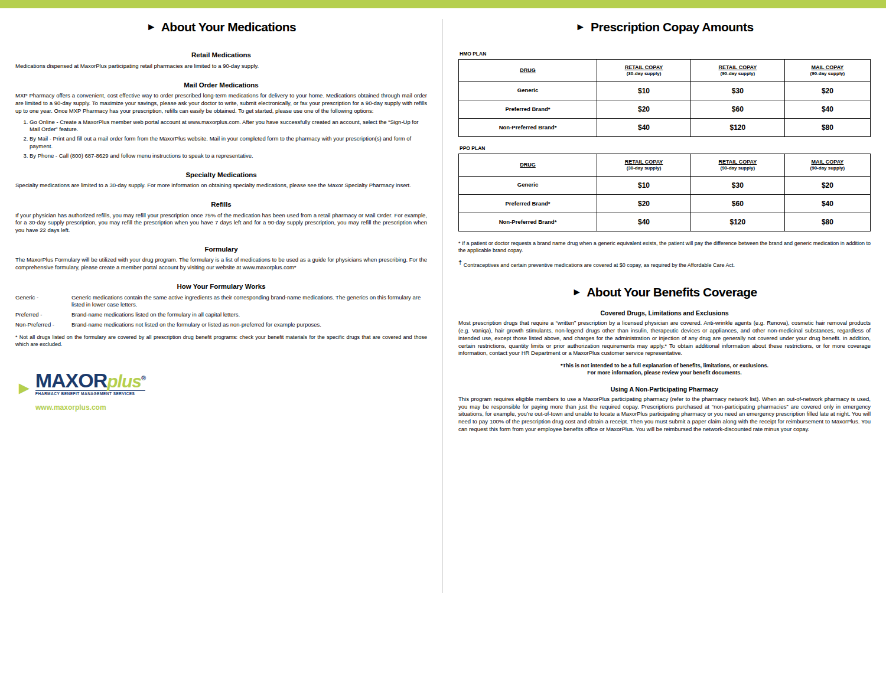► About Your Medications
Retail Medications
Medications dispensed at MaxorPlus participating retail pharmacies are limited to a 90-day supply.
Mail Order Medications
MXP Pharmacy offers a convenient, cost effective way to order prescribed long-term medications for delivery to your home. Medications obtained through mail order are limited to a 90-day supply. To maximize your savings, please ask your doctor to write, submit electronically, or fax your prescription for a 90-day supply with refills up to one year. Once MXP Pharmacy has your prescription, refills can easily be obtained. To get started, please use one of the following options:
Go Online - Create a MaxorPlus member web portal account at www.maxorplus.com. After you have successfully created an account, select the “Sign-Up for Mail Order” feature.
By Mail - Print and fill out a mail order form from the MaxorPlus website. Mail in your completed form to the pharmacy with your prescription(s) and form of payment.
By Phone - Call (800) 687-8629 and follow menu instructions to speak to a representative.
Specialty Medications
Specialty medications are limited to a 30-day supply. For more information on obtaining specialty medications, please see the Maxor Specialty Pharmacy insert.
Refills
If your physician has authorized refills, you may refill your prescription once 75% of the medication has been used from a retail pharmacy or Mail Order. For example, for a 30-day supply prescription, you may refill the prescription when you have 7 days left and for a 90-day supply prescription, you may refill the prescription when you have 22 days left.
Formulary
The MaxorPlus Formulary will be utilized with your drug program. The formulary is a list of medications to be used as a guide for physicians when prescribing. For the comprehensive formulary, please create a member portal account by visiting our website at www.maxorplus.com*
How Your Formulary Works
| Generic - | Generic medications contain the same active ingredients as their corresponding brand-name medications. The generics on this formulary are listed in lower case letters. |
| Preferred - | Brand-name medications listed on the formulary in all capital letters. |
| Non-Preferred - | Brand-name medications not listed on the formulary or listed as non-preferred for example purposes. |
* Not all drugs listed on the formulary are covered by all prescription drug benefit programs: check your benefit materials for the specific drugs that are covered and those which are excluded.
►
MAXORplus®
PHARMACY BENEFIT MANAGEMENT SERVICES
www.maxorplus.com
► Prescription Copay Amounts
HMO PLAN
| DRUG | RETAIL COPAY (30-day supply) | RETAIL COPAY (90-day supply) | MAIL COPAY (90-day supply) |
| --- | --- | --- | --- |
| Generic | $10 | $30 | $20 |
| Preferred Brand* | $20 | $60 | $40 |
| Non-Preferred Brand* | $40 | $120 | $80 |
PPO PLAN
| DRUG | RETAIL COPAY (30-day supply) | RETAIL COPAY (90-day supply) | MAIL COPAY (90-day supply) |
| --- | --- | --- | --- |
| Generic | $10 | $30 | $20 |
| Preferred Brand* | $20 | $60 | $40 |
| Non-Preferred Brand* | $40 | $120 | $80 |
* If a patient or doctor requests a brand name drug when a generic equivalent exists, the patient will pay the difference between the brand and generic medication in addition to the applicable brand copay.
† Contraceptives and certain preventive medications are covered at $0 copay, as required by the Affordable Care Act.
► About Your Benefits Coverage
Covered Drugs, Limitations and Exclusions
Most prescription drugs that require a “written” prescription by a licensed physician are covered. Anti-wrinkle agents (e.g. Renova), cosmetic hair removal products (e.g. Vaniqa), hair growth stimulants, non-legend drugs other than insulin, therapeutic devices or appliances, and other non-medicinal substances, regardless of intended use, except those listed above, and charges for the administration or injection of any drug are generally not covered under your drug benefit. In addition, certain restrictions, quantity limits or prior authorization requirements may apply.* To obtain additional information about these restrictions, or for more coverage information, contact your HR Department or a MaxorPlus customer service representative.
*This is not intended to be a full explanation of benefits, limitations, or exclusions.
For more information, please review your benefit documents.
Using A Non-Participating Pharmacy
This program requires eligible members to use a MaxorPlus participating pharmacy (refer to the pharmacy network list). When an out-of-network pharmacy is used, you may be responsible for paying more than just the required copay. Prescriptions purchased at “non-participating pharmacies” are covered only in emergency situations, for example, you’re out-of-town and unable to locate a MaxorPlus participating pharmacy or you need an emergency prescription filled late at night. You will need to pay 100% of the prescription drug cost and obtain a receipt. Then you must submit a paper claim along with the receipt for reimbursement to MaxorPlus. You can request this form from your employee benefits office or MaxorPlus. You will be reimbursed the network-discounted rate minus your copay.